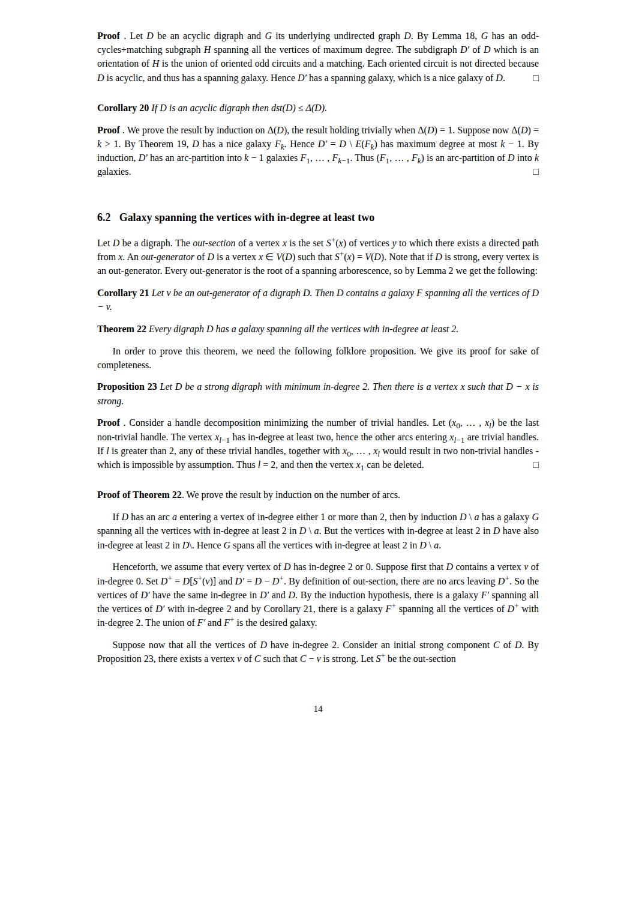Proof . Let D be an acyclic digraph and G its underlying undirected graph D. By Lemma 18, G has an odd-cycles+matching subgraph H spanning all the vertices of maximum degree. The subdigraph D′ of D which is an orientation of H is the union of oriented odd circuits and a matching. Each oriented circuit is not directed because D is acyclic, and thus has a spanning galaxy. Hence D′ has a spanning galaxy, which is a nice galaxy of D. □
Corollary 20 If D is an acyclic digraph then dst(D) ≤ Δ(D).
Proof . We prove the result by induction on Δ(D), the result holding trivially when Δ(D) = 1. Suppose now Δ(D) = k > 1. By Theorem 19, D has a nice galaxy Fk. Hence D′ = D \ E(Fk) has maximum degree at most k − 1. By induction, D′ has an arc-partition into k − 1 galaxies F1, … , Fk−1. Thus (F1, … , Fk) is an arc-partition of D into k galaxies. □
6.2 Galaxy spanning the vertices with in-degree at least two
Let D be a digraph. The out-section of a vertex x is the set S+(x) of vertices y to which there exists a directed path from x. An out-generator of D is a vertex x ∈ V(D) such that S+(x) = V(D). Note that if D is strong, every vertex is an out-generator. Every out-generator is the root of a spanning arborescence, so by Lemma 2 we get the following:
Corollary 21 Let v be an out-generator of a digraph D. Then D contains a galaxy F spanning all the vertices of D − v.
Theorem 22 Every digraph D has a galaxy spanning all the vertices with in-degree at least 2.
In order to prove this theorem, we need the following folklore proposition. We give its proof for sake of completeness.
Proposition 23 Let D be a strong digraph with minimum in-degree 2. Then there is a vertex x such that D − x is strong.
Proof . Consider a handle decomposition minimizing the number of trivial handles. Let (x0, … , xl) be the last non-trivial handle. The vertex xl−1 has in-degree at least two, hence the other arcs entering xl−1 are trivial handles. If l is greater than 2, any of these trivial handles, together with x0, … , xl would result in two non-trivial handles - which is impossible by assumption. Thus l = 2, and then the vertex x1 can be deleted. □
Proof of Theorem 22. We prove the result by induction on the number of arcs.
If D has an arc a entering a vertex of in-degree either 1 or more than 2, then by induction D \ a has a galaxy G spanning all the vertices with in-degree at least 2 in D \ a. But the vertices with in-degree at least 2 in D have also in-degree at least 2 in D\. Hence G spans all the vertices with in-degree at least 2 in D \ a.
Henceforth, we assume that every vertex of D has in-degree 2 or 0. Suppose first that D contains a vertex v of in-degree 0. Set D+ = D[S+(v)] and D′ = D − D+. By definition of out-section, there are no arcs leaving D+. So the vertices of D′ have the same in-degree in D′ and D. By the induction hypothesis, there is a galaxy F′ spanning all the vertices of D′ with in-degree 2 and by Corollary 21, there is a galaxy F+ spanning all the vertices of D+ with in-degree 2. The union of F′ and F+ is the desired galaxy.
Suppose now that all the vertices of D have in-degree 2. Consider an initial strong component C of D. By Proposition 23, there exists a vertex v of C such that C − v is strong. Let S+ be the out-section
14